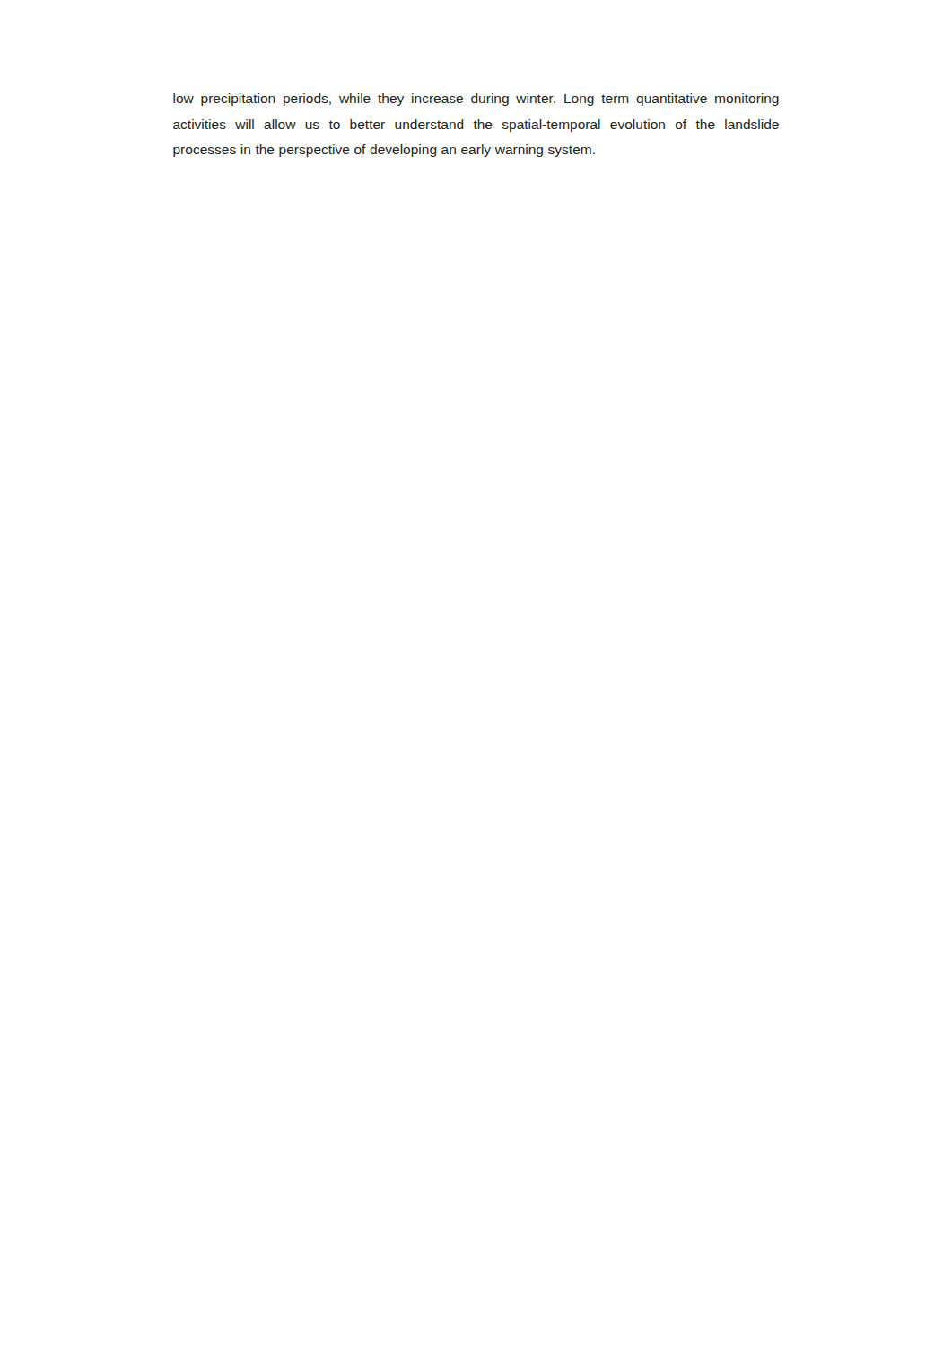low precipitation periods, while they increase during winter. Long term quantitative monitoring activities will allow us to better understand the spatial-temporal evolution of the landslide processes in the perspective of developing an early warning system.